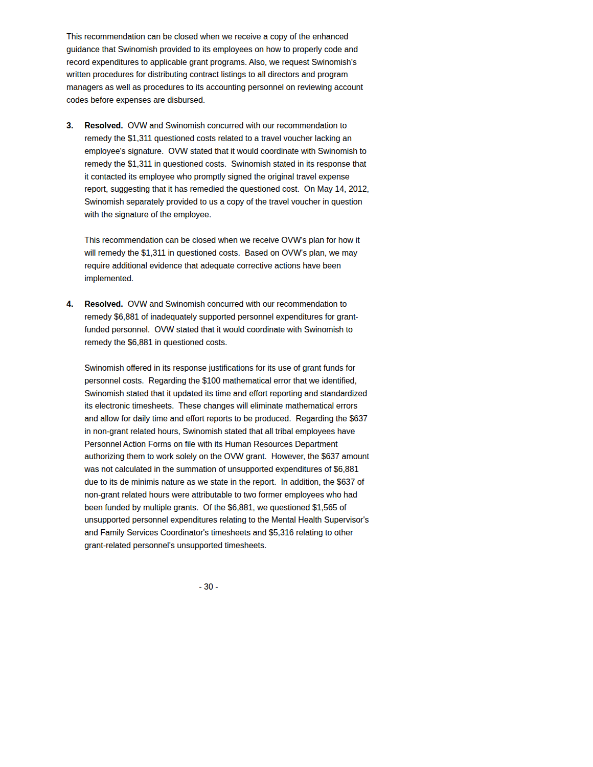This recommendation can be closed when we receive a copy of the enhanced guidance that Swinomish provided to its employees on how to properly code and record expenditures to applicable grant programs. Also, we request Swinomish's written procedures for distributing contract listings to all directors and program managers as well as procedures to its accounting personnel on reviewing account codes before expenses are disbursed.
3.
Resolved. OVW and Swinomish concurred with our recommendation to remedy the $1,311 questioned costs related to a travel voucher lacking an employee's signature. OVW stated that it would coordinate with Swinomish to remedy the $1,311 in questioned costs. Swinomish stated in its response that it contacted its employee who promptly signed the original travel expense report, suggesting that it has remedied the questioned cost. On May 14, 2012, Swinomish separately provided to us a copy of the travel voucher in question with the signature of the employee.
This recommendation can be closed when we receive OVW's plan for how it will remedy the $1,311 in questioned costs. Based on OVW's plan, we may require additional evidence that adequate corrective actions have been implemented.
4.
Resolved. OVW and Swinomish concurred with our recommendation to remedy $6,881 of inadequately supported personnel expenditures for grant-funded personnel. OVW stated that it would coordinate with Swinomish to remedy the $6,881 in questioned costs.
Swinomish offered in its response justifications for its use of grant funds for personnel costs. Regarding the $100 mathematical error that we identified, Swinomish stated that it updated its time and effort reporting and standardized its electronic timesheets. These changes will eliminate mathematical errors and allow for daily time and effort reports to be produced. Regarding the $637 in non-grant related hours, Swinomish stated that all tribal employees have Personnel Action Forms on file with its Human Resources Department authorizing them to work solely on the OVW grant. However, the $637 amount was not calculated in the summation of unsupported expenditures of $6,881 due to its de minimis nature as we state in the report. In addition, the $637 of non-grant related hours were attributable to two former employees who had been funded by multiple grants. Of the $6,881, we questioned $1,565 of unsupported personnel expenditures relating to the Mental Health Supervisor's and Family Services Coordinator's timesheets and $5,316 relating to other grant-related personnel's unsupported timesheets.
- 30 -